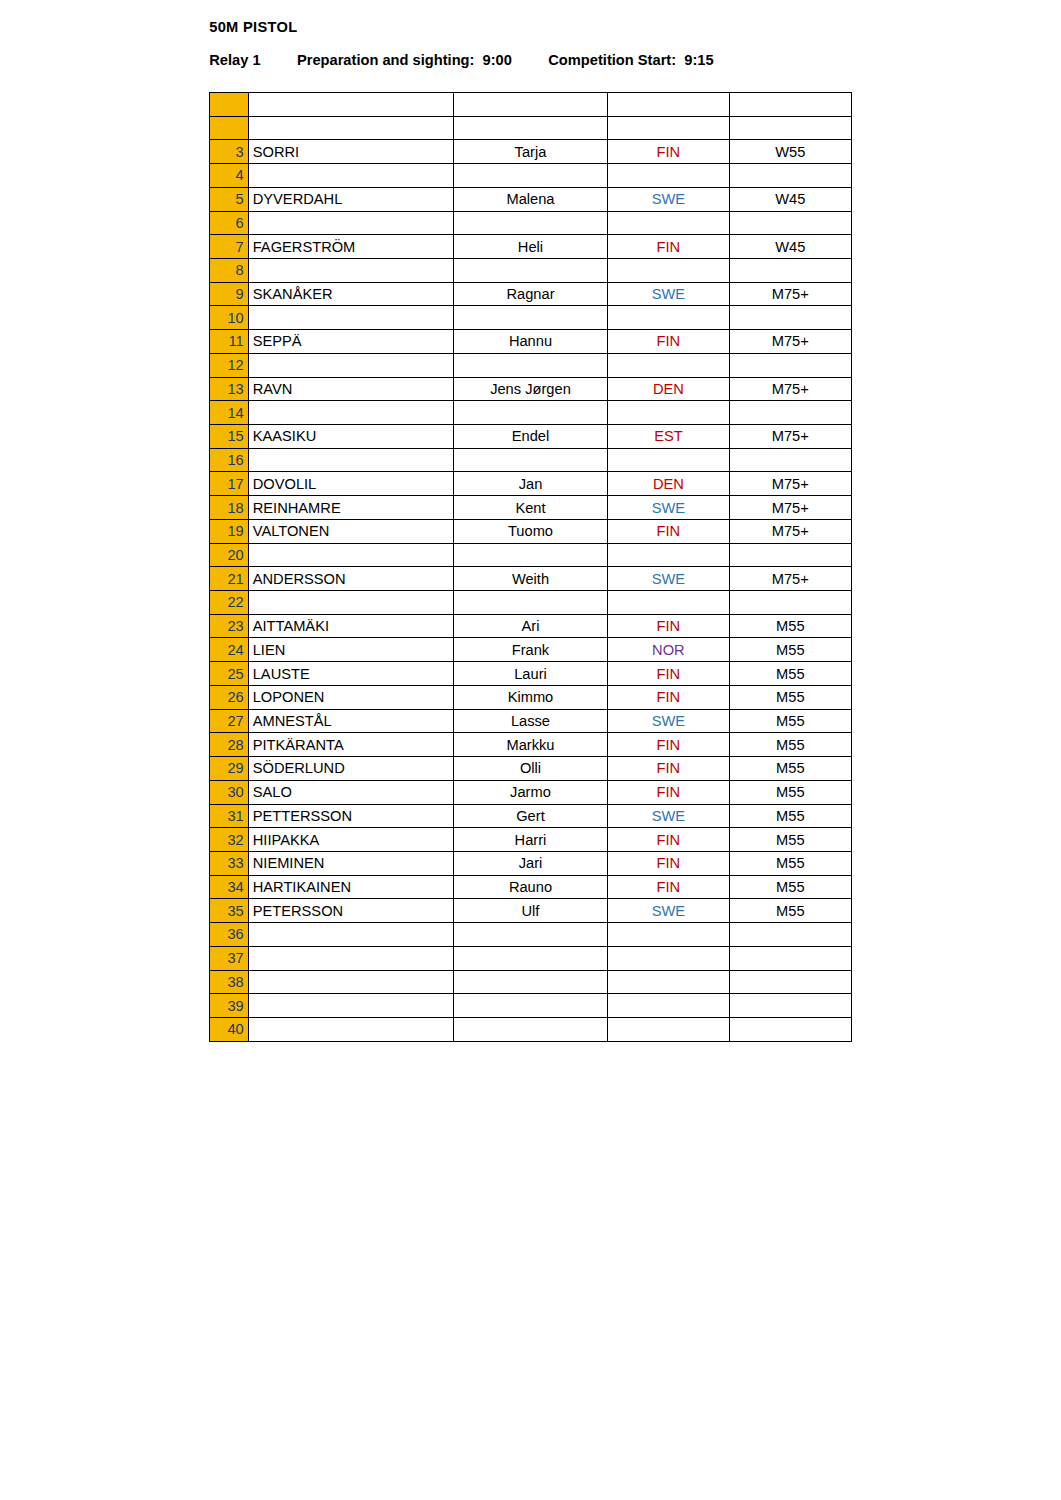50M PISTOL
Relay 1 Preparation and sighting: 9:00 Competition Start: 9:15
| 3 | SORRI | Tarja | FIN | W55 |
| 4 | | | | |
| 5 | DYVERDAHL | Malena | SWE | W45 |
| 6 | | | | |
| 7 | FAGERSTRÖM | Heli | FIN | W45 |
| 8 | | | | |
| 9 | SKANÅKER | Ragnar | SWE | M75+ |
| 10 | | | | |
| 11 | SEPPÄ | Hannu | FIN | M75+ |
| 12 | | | | |
| 13 | RAVN | Jens Jørgen | DEN | M75+ |
| 14 | | | | |
| 15 | KAASIKU | Endel | EST | M75+ |
| 16 | | | | |
| 17 | DOVOLIL | Jan | DEN | M75+ |
| 18 | REINHAMRE | Kent | SWE | M75+ |
| 19 | VALTONEN | Tuomo | FIN | M75+ |
| 20 | | | | |
| 21 | ANDERSSON | Weith | SWE | M75+ |
| 22 | | | | |
| 23 | AITTAMÄKI | Ari | FIN | M55 |
| 24 | LIEN | Frank | NOR | M55 |
| 25 | LAUSTE | Lauri | FIN | M55 |
| 26 | LOPONEN | Kimmo | FIN | M55 |
| 27 | AMNESTÅL | Lasse | SWE | M55 |
| 28 | PITKÄRANTA | Markku | FIN | M55 |
| 29 | SÖDERLUND | Olli | FIN | M55 |
| 30 | SALO | Jarmo | FIN | M55 |
| 31 | PETTERSSON | Gert | SWE | M55 |
| 32 | HIIPAKKA | Harri | FIN | M55 |
| 33 | NIEMINEN | Jari | FIN | M55 |
| 34 | HARTIKAINEN | Rauno | FIN | M55 |
| 35 | PETERSSON | Ulf | SWE | M55 |
| 36 | | | | |
| 37 | | | | |
| 38 | | | | |
| 39 | | | | |
| 40 | | | | |